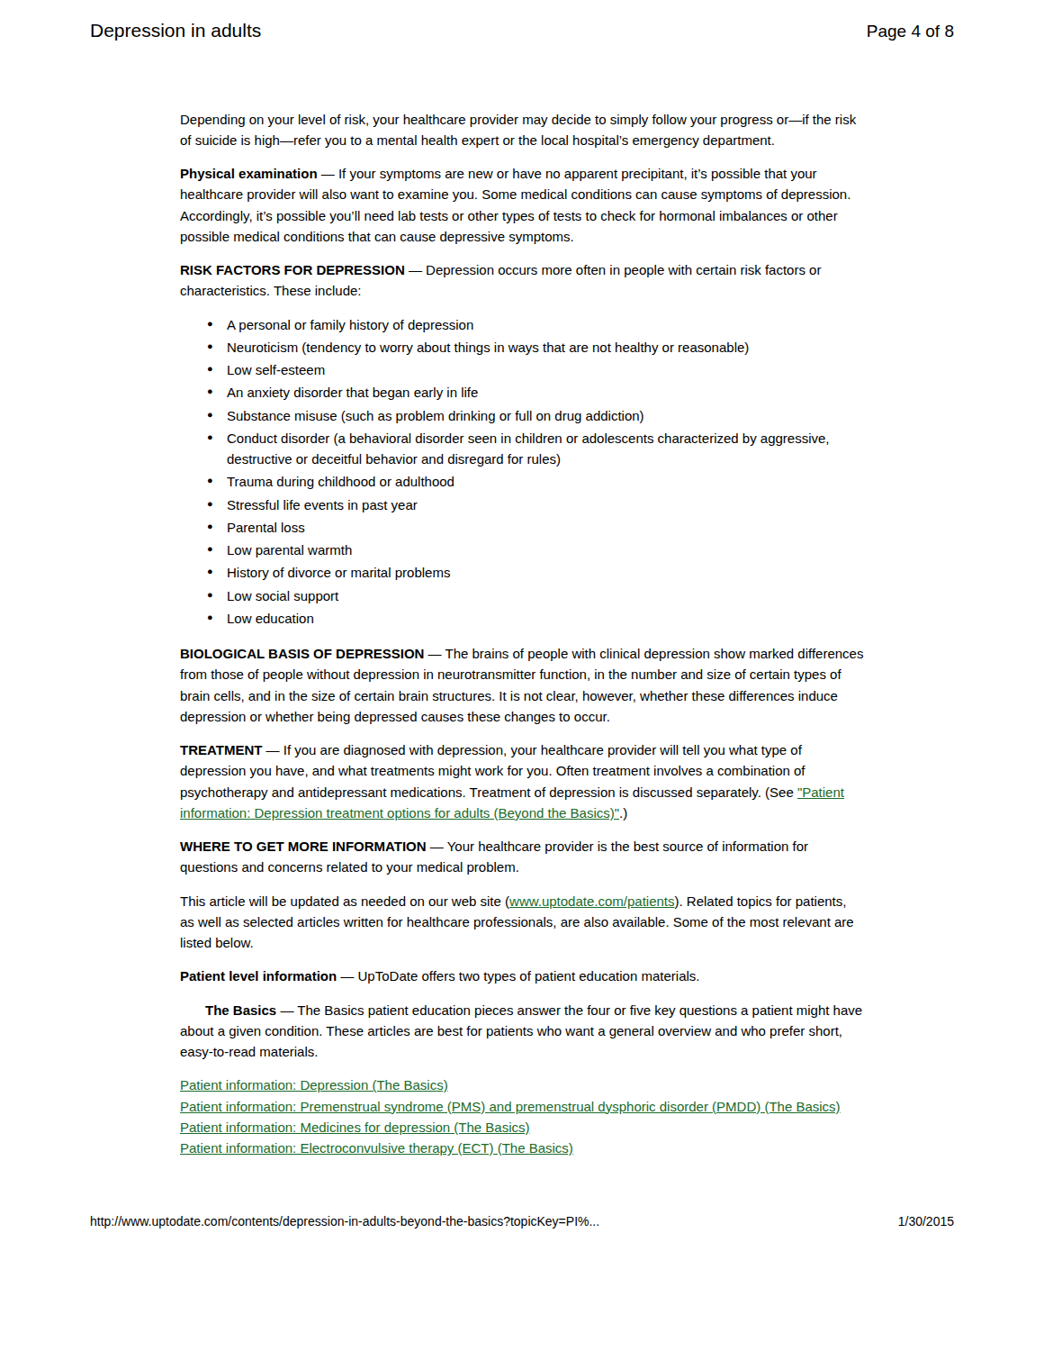Depression in adults
Page 4 of 8
Depending on your level of risk, your healthcare provider may decide to simply follow your progress or—if the risk of suicide is high—refer you to a mental health expert or the local hospital’s emergency department.
Physical examination — If your symptoms are new or have no apparent precipitant, it’s possible that your healthcare provider will also want to examine you. Some medical conditions can cause symptoms of depression. Accordingly, it’s possible you’ll need lab tests or other types of tests to check for hormonal imbalances or other possible medical conditions that can cause depressive symptoms.
RISK FACTORS FOR DEPRESSION — Depression occurs more often in people with certain risk factors or characteristics. These include:
A personal or family history of depression
Neuroticism (tendency to worry about things in ways that are not healthy or reasonable)
Low self-esteem
An anxiety disorder that began early in life
Substance misuse (such as problem drinking or full on drug addiction)
Conduct disorder (a behavioral disorder seen in children or adolescents characterized by aggressive, destructive or deceitful behavior and disregard for rules)
Trauma during childhood or adulthood
Stressful life events in past year
Parental loss
Low parental warmth
History of divorce or marital problems
Low social support
Low education
BIOLOGICAL BASIS OF DEPRESSION — The brains of people with clinical depression show marked differences from those of people without depression in neurotransmitter function, in the number and size of certain types of brain cells, and in the size of certain brain structures. It is not clear, however, whether these differences induce depression or whether being depressed causes these changes to occur.
TREATMENT — If you are diagnosed with depression, your healthcare provider will tell you what type of depression you have, and what treatments might work for you. Often treatment involves a combination of psychotherapy and antidepressant medications. Treatment of depression is discussed separately. (See "Patient information: Depression treatment options for adults (Beyond the Basics)".)
WHERE TO GET MORE INFORMATION — Your healthcare provider is the best source of information for questions and concerns related to your medical problem.
This article will be updated as needed on our web site (www.uptodate.com/patients). Related topics for patients, as well as selected articles written for healthcare professionals, are also available. Some of the most relevant are listed below.
Patient level information — UpToDate offers two types of patient education materials.
The Basics — The Basics patient education pieces answer the four or five key questions a patient might have about a given condition. These articles are best for patients who want a general overview and who prefer short, easy-to-read materials.
Patient information: Depression (The Basics) Patient information: Premenstrual syndrome (PMS) and premenstrual dysphoric disorder (PMDD) (The Basics) Patient information: Medicines for depression (The Basics) Patient information: Electroconvulsive therapy (ECT) (The Basics)
http://www.uptodate.com/contents/depression-in-adults-beyond-the-basics?topicKey=PI%...
1/30/2015